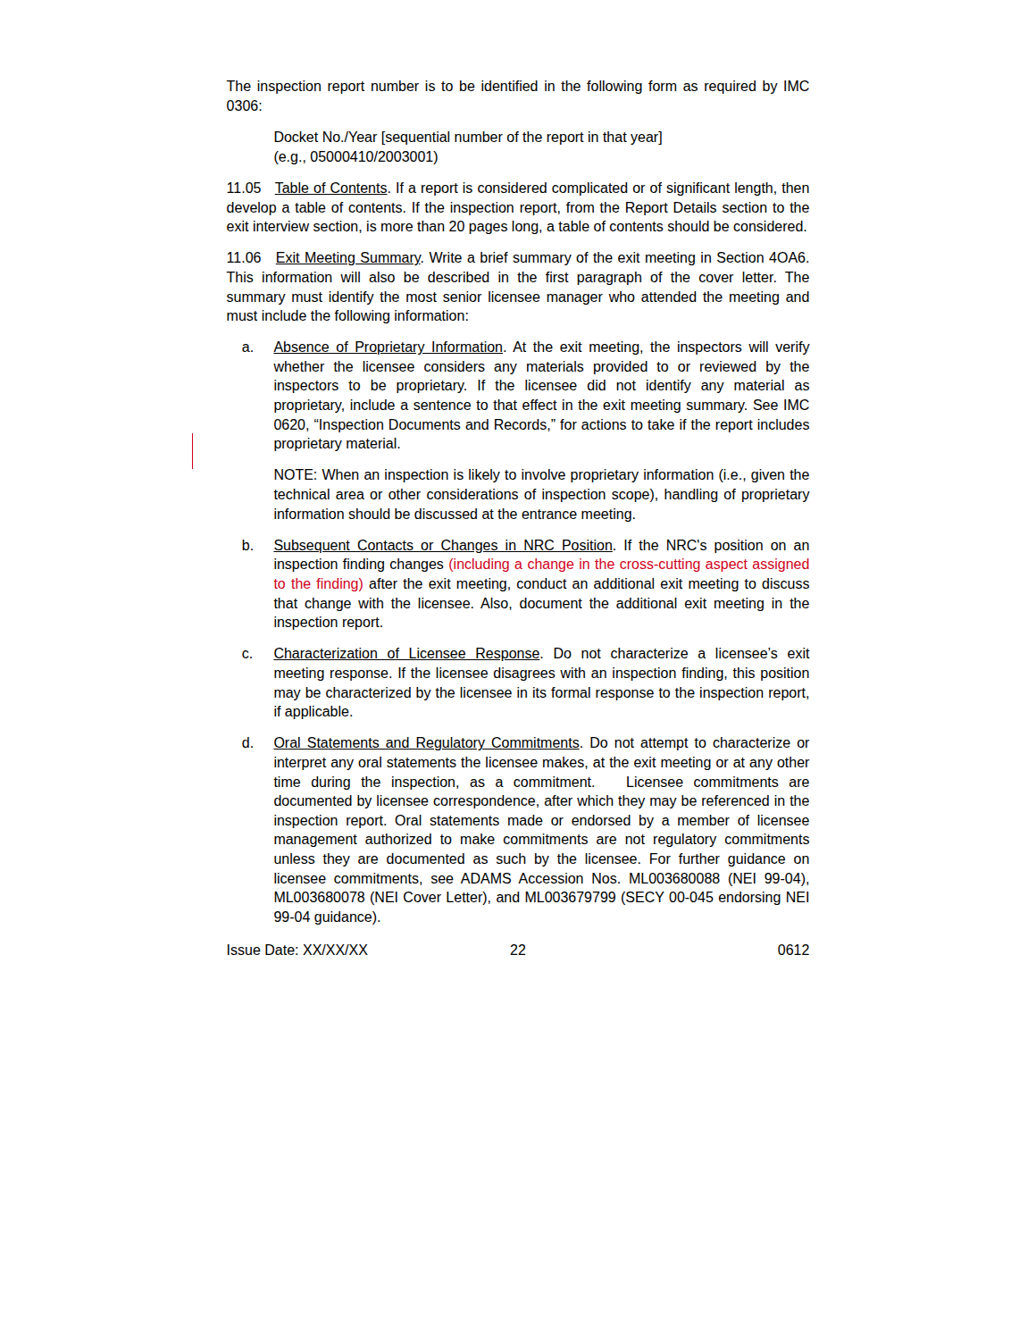The inspection report number is to be identified in the following form as required by IMC 0306:
Docket No./Year [sequential number of the report in that year]
(e.g., 05000410/2003001)
11.05 Table of Contents. If a report is considered complicated or of significant length, then develop a table of contents. If the inspection report, from the Report Details section to the exit interview section, is more than 20 pages long, a table of contents should be considered.
11.06 Exit Meeting Summary. Write a brief summary of the exit meeting in Section 4OA6. This information will also be described in the first paragraph of the cover letter. The summary must identify the most senior licensee manager who attended the meeting and must include the following information:
a.
Absence of Proprietary Information. At the exit meeting, the inspectors will verify whether the licensee considers any materials provided to or reviewed by the inspectors to be proprietary. If the licensee did not identify any material as proprietary, include a sentence to that effect in the exit meeting summary. See IMC 0620, “Inspection Documents and Records,” for actions to take if the report includes proprietary material.
NOTE: When an inspection is likely to involve proprietary information (i.e., given the technical area or other considerations of inspection scope), handling of proprietary information should be discussed at the entrance meeting.
b.
Subsequent Contacts or Changes in NRC Position. If the NRC's position on an inspection finding changes (including a change in the cross-cutting aspect assigned to the finding) after the exit meeting, conduct an additional exit meeting to discuss that change with the licensee. Also, document the additional exit meeting in the inspection report.
c.
Characterization of Licensee Response. Do not characterize a licensee’s exit meeting response. If the licensee disagrees with an inspection finding, this position may be characterized by the licensee in its formal response to the inspection report, if applicable.
d.
Oral Statements and Regulatory Commitments. Do not attempt to characterize or interpret any oral statements the licensee makes, at the exit meeting or at any other time during the inspection, as a commitment. Licensee commitments are documented by licensee correspondence, after which they may be referenced in the inspection report. Oral statements made or endorsed by a member of licensee management authorized to make commitments are not regulatory commitments unless they are documented as such by the licensee. For further guidance on licensee commitments, see ADAMS Accession Nos. ML003680088 (NEI 99-04), ML003680078 (NEI Cover Letter), and ML003679799 (SECY 00-045 endorsing NEI 99-04 guidance).
| Issue Date: XX/XX/XX | 22 | 0612 |